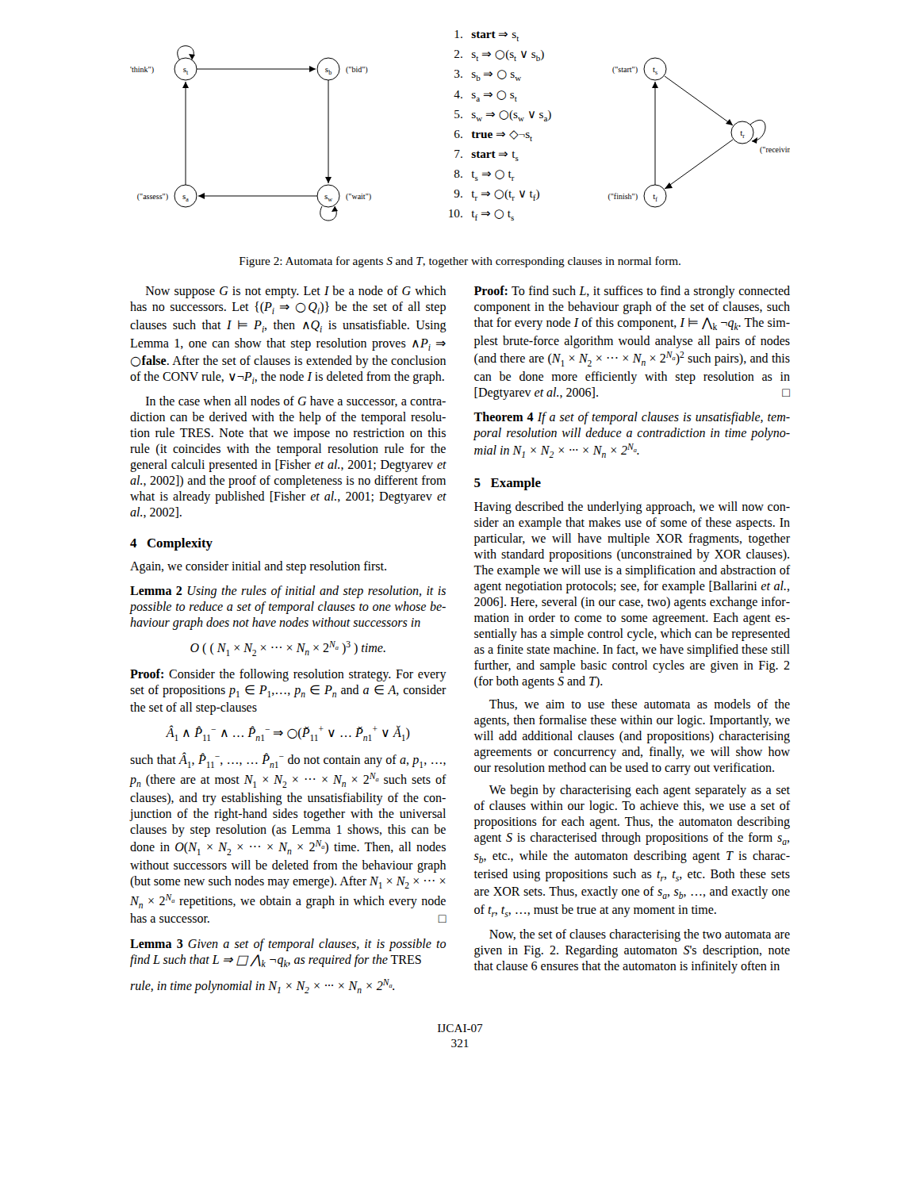st sb sw sa ("think") ("bid") ("wait") ("assess")
| 1. | start ⇒ s t |
| 2. | s t ⇒ ○ (s t ∨ s b ) |
| 3. | s b ⇒ ○ s w |
| 4. | s a ⇒ ○ s t |
| 5. | s w ⇒ ○ (s w ∨ s a ) |
| 6. | true ⇒ ◇ ¬s t |
| 7. | start ⇒ t s |
| 8. | t s ⇒ ○ t r |
| 9. | t r ⇒ ○ (t r ∨ t f ) |
| 10. | t f ⇒ ○ t s |
ts tr tf ("start") ("receiving") ("finish")
Figure 2: Automata for agents S and T, together with corresponding clauses in normal form.
Now suppose G is not empty. Let I be a node of G which has no successors. Let {(Pi ⇒ ○Qi)} be the set of all step clauses such that I ⊨ Pi, then ∧Qi is unsatisfiable. Using Lemma 1, one can show that step resolution proves ∧Pi ⇒ ○false. After the set of clauses is extended by the conclusion of the CONV rule, ∨¬Pi, the node I is deleted from the graph.
In the case when all nodes of G have a successor, a contradiction can be derived with the help of the temporal resolution rule TRES. Note that we impose no restriction on this rule (it coincides with the temporal resolution rule for the general calculi presented in [Fisher et al., 2001; Degtyarev et al., 2002]) and the proof of completeness is no different from what is already published [Fisher et al., 2001; Degtyarev et al., 2002].
4 Complexity
Again, we consider initial and step resolution first.
Lemma 2 Using the rules of initial and step resolution, it is possible to reduce a set of temporal clauses to one whose behaviour graph does not have nodes without successors in
O ( ( N1 × N2 × ··· × Nn × 2Na )3 ) time.
Proof: Consider the following resolution strategy. For every set of propositions p1 ∈ P1,…, pn ∈ Pn and a ∈ A, consider the set of all step-clauses
Â1 ∧ P̂11− ∧ … P̂n1− ⇒ ○(P̆11+ ∨ … P̆n1+ ∨ Ă1)
such that Â1, P̂11−, …, … P̂n1− do not contain any of a, p1, …, pn (there are at most N1 × N2 × ··· × Nn × 2Na such sets of clauses), and try establishing the unsatisfiability of the conjunction of the right-hand sides together with the universal clauses by step resolution (as Lemma 1 shows, this can be done in O(N1 × N2 × ··· × Nn × 2Na) time. Then, all nodes without successors will be deleted from the behaviour graph (but some new such nodes may emerge). After N1 × N2 × ··· × Nn × 2Na repetitions, we obtain a graph in which every node has a successor. □
Lemma 3 Given a set of temporal clauses, it is possible to find L such that L ⇒ □ ⋀k ¬qk, as required for the TRES
rule, in time polynomial in N1 × N2 × ··· × Nn × 2Na.
Proof: To find such L, it suffices to find a strongly connected component in the behaviour graph of the set of clauses, such that for every node I of this component, I ⊨ ⋀k ¬qk. The simplest brute-force algorithm would analyse all pairs of nodes (and there are (N1 × N2 × ··· × Nn × 2Na)2 such pairs), and this can be done more efficiently with step resolution as in [Degtyarev et al., 2006]. □
Theorem 4 If a set of temporal clauses is unsatisfiable, temporal resolution will deduce a contradiction in time polynomial in N1 × N2 × ··· × Nn × 2Na.
5 Example
Having described the underlying approach, we will now consider an example that makes use of some of these aspects. In particular, we will have multiple XOR fragments, together with standard propositions (unconstrained by XOR clauses). The example we will use is a simplification and abstraction of agent negotiation protocols; see, for example [Ballarini et al., 2006]. Here, several (in our case, two) agents exchange information in order to come to some agreement. Each agent essentially has a simple control cycle, which can be represented as a finite state machine. In fact, we have simplified these still further, and sample basic control cycles are given in Fig. 2 (for both agents S and T).
Thus, we aim to use these automata as models of the agents, then formalise these within our logic. Importantly, we will add additional clauses (and propositions) characterising agreements or concurrency and, finally, we will show how our resolution method can be used to carry out verification.
We begin by characterising each agent separately as a set of clauses within our logic. To achieve this, we use a set of propositions for each agent. Thus, the automaton describing agent S is characterised through propositions of the form sa, sb, etc., while the automaton describing agent T is characterised using propositions such as tr, ts, etc. Both these sets are XOR sets. Thus, exactly one of sa, sb, …, and exactly one of tr, ts, …, must be true at any moment in time.
Now, the set of clauses characterising the two automata are given in Fig. 2. Regarding automaton S's description, note that clause 6 ensures that the automaton is infinitely often in
IJCAI-07
321